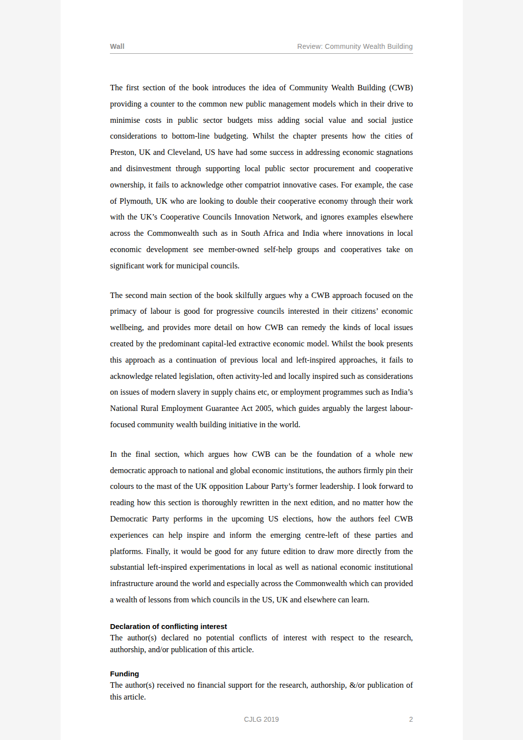Wall
Review: Community Wealth Building
The first section of the book introduces the idea of Community Wealth Building (CWB) providing a counter to the common new public management models which in their drive to minimise costs in public sector budgets miss adding social value and social justice considerations to bottom-line budgeting. Whilst the chapter presents how the cities of Preston, UK and Cleveland, US have had some success in addressing economic stagnations and disinvestment through supporting local public sector procurement and cooperative ownership, it fails to acknowledge other compatriot innovative cases. For example, the case of Plymouth, UK who are looking to double their cooperative economy through their work with the UK’s Cooperative Councils Innovation Network, and ignores examples elsewhere across the Commonwealth such as in South Africa and India where innovations in local economic development see member-owned self-help groups and cooperatives take on significant work for municipal councils.
The second main section of the book skilfully argues why a CWB approach focused on the primacy of labour is good for progressive councils interested in their citizens’ economic wellbeing, and provides more detail on how CWB can remedy the kinds of local issues created by the predominant capital-led extractive economic model. Whilst the book presents this approach as a continuation of previous local and left-inspired approaches, it fails to acknowledge related legislation, often activity-led and locally inspired such as considerations on issues of modern slavery in supply chains etc, or employment programmes such as India’s National Rural Employment Guarantee Act 2005, which guides arguably the largest labour-focused community wealth building initiative in the world.
In the final section, which argues how CWB can be the foundation of a whole new democratic approach to national and global economic institutions, the authors firmly pin their colours to the mast of the UK opposition Labour Party’s former leadership. I look forward to reading how this section is thoroughly rewritten in the next edition, and no matter how the Democratic Party performs in the upcoming US elections, how the authors feel CWB experiences can help inspire and inform the emerging centre-left of these parties and platforms. Finally, it would be good for any future edition to draw more directly from the substantial left-inspired experimentations in local as well as national economic institutional infrastructure around the world and especially across the Commonwealth which can provided a wealth of lessons from which councils in the US, UK and elsewhere can learn.
Declaration of conflicting interest
The author(s) declared no potential conflicts of interest with respect to the research, authorship, and/or publication of this article.
Funding
The author(s) received no financial support for the research, authorship, &/or publication of this article.
CJLG 2019 2